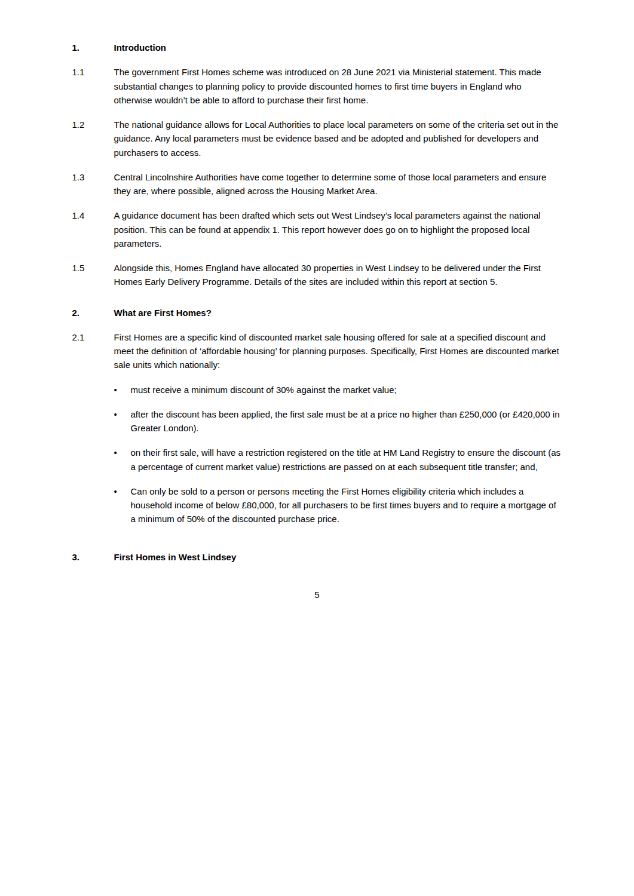1. Introduction
1.1 The government First Homes scheme was introduced on 28 June 2021 via Ministerial statement. This made substantial changes to planning policy to provide discounted homes to first time buyers in England who otherwise wouldn’t be able to afford to purchase their first home.
1.2 The national guidance allows for Local Authorities to place local parameters on some of the criteria set out in the guidance. Any local parameters must be evidence based and be adopted and published for developers and purchasers to access.
1.3 Central Lincolnshire Authorities have come together to determine some of those local parameters and ensure they are, where possible, aligned across the Housing Market Area.
1.4 A guidance document has been drafted which sets out West Lindsey’s local parameters against the national position. This can be found at appendix 1. This report however does go on to highlight the proposed local parameters.
1.5 Alongside this, Homes England have allocated 30 properties in West Lindsey to be delivered under the First Homes Early Delivery Programme. Details of the sites are included within this report at section 5.
2. What are First Homes?
2.1 First Homes are a specific kind of discounted market sale housing offered for sale at a specified discount and meet the definition of ‘affordable housing’ for planning purposes. Specifically, First Homes are discounted market sale units which nationally:
• must receive a minimum discount of 30% against the market value;
• after the discount has been applied, the first sale must be at a price no higher than £250,000 (or £420,000 in Greater London).
• on their first sale, will have a restriction registered on the title at HM Land Registry to ensure the discount (as a percentage of current market value) restrictions are passed on at each subsequent title transfer; and,
• Can only be sold to a person or persons meeting the First Homes eligibility criteria which includes a household income of below £80,000, for all purchasers to be first times buyers and to require a mortgage of a minimum of 50% of the discounted purchase price.
3. First Homes in West Lindsey
5